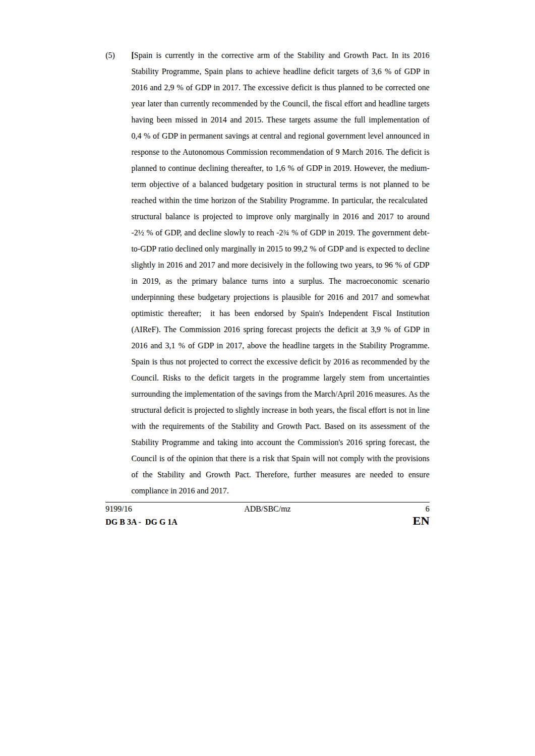(5)
[Spain is currently in the corrective arm of the Stability and Growth Pact. In its 2016 Stability Programme, Spain plans to achieve headline deficit targets of 3,6 % of GDP in 2016 and 2,9 % of GDP in 2017. The excessive deficit is thus planned to be corrected one year later than currently recommended by the Council, the fiscal effort and headline targets having been missed in 2014 and 2015. These targets assume the full implementation of 0,4 % of GDP in permanent savings at central and regional government level announced in response to the Autonomous Commission recommendation of 9 March 2016. The deficit is planned to continue declining thereafter, to 1,6 % of GDP in 2019. However, the medium-term objective of a balanced budgetary position in structural terms is not planned to be reached within the time horizon of the Stability Programme. In particular, the recalculated structural balance is projected to improve only marginally in 2016 and 2017 to around -2½ % of GDP, and decline slowly to reach -2¾ % of GDP in 2019. The government debt-to-GDP ratio declined only marginally in 2015 to 99,2 % of GDP and is expected to decline slightly in 2016 and 2017 and more decisively in the following two years, to 96 % of GDP in 2019, as the primary balance turns into a surplus. The macroeconomic scenario underpinning these budgetary projections is plausible for 2016 and 2017 and somewhat optimistic thereafter; it has been endorsed by Spain's Independent Fiscal Institution (AIReF). The Commission 2016 spring forecast projects the deficit at 3,9 % of GDP in 2016 and 3,1 % of GDP in 2017, above the headline targets in the Stability Programme. Spain is thus not projected to correct the excessive deficit by 2016 as recommended by the Council. Risks to the deficit targets in the programme largely stem from uncertainties surrounding the implementation of the savings from the March/April 2016 measures. As the structural deficit is projected to slightly increase in both years, the fiscal effort is not in line with the requirements of the Stability and Growth Pact. Based on its assessment of the Stability Programme and taking into account the Commission's 2016 spring forecast, the Council is of the opinion that there is a risk that Spain will not comply with the provisions of the Stability and Growth Pact. Therefore, further measures are needed to ensure compliance in 2016 and 2017.
9199/16
ADB/SBC/mz
6
DG B 3A - DG G 1A
EN